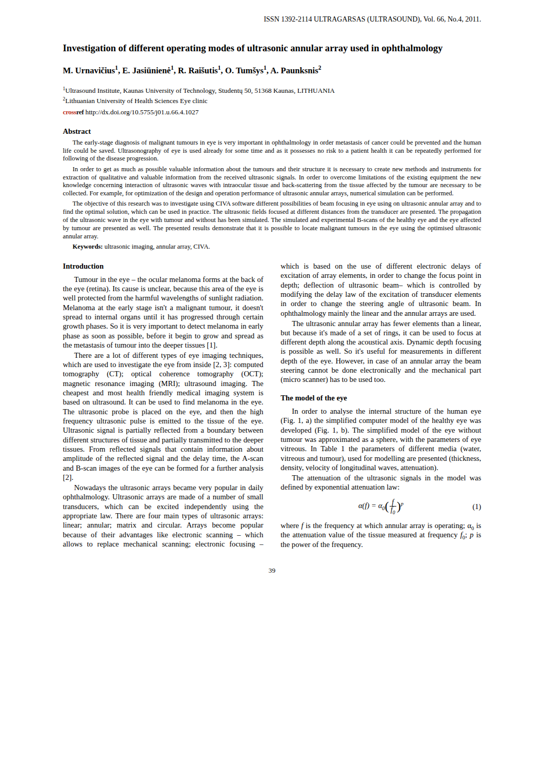ISSN 1392-2114 ULTRAGARSAS (ULTRASOUND), Vol. 66, No.4, 2011.
Investigation of different operating modes of ultrasonic annular array used in ophthalmology
M. Urnavičius1, E. Jasiūnienė1, R. Raišutis1, O. Tumšys1, A. Paunksnis2
1Ultrasound Institute, Kaunas University of Technology, Studentų 50, 51368 Kaunas, LITHUANIA
2Lithuanian University of Health Sciences Eye clinic
crossref http://dx.doi.org/10.5755/j01.u.66.4.1027
Abstract
The early-stage diagnosis of malignant tumours in eye is very important in ophthalmology in order metastasis of cancer could be prevented and the human life could be saved. Ultrasonography of eye is used already for some time and as it possesses no risk to a patient health it can be repeatedly performed for following of the disease progression.
In order to get as much as possible valuable information about the tumours and their structure it is necessary to create new methods and instruments for extraction of qualitative and valuable information from the received ultrasonic signals. In order to overcome limitations of the existing equipment the new knowledge concerning interaction of ultrasonic waves with intraocular tissue and back-scattering from the tissue affected by the tumour are necessary to be collected. For example, for optimization of the design and operation performance of ultrasonic annular arrays, numerical simulation can be performed.
The objective of this research was to investigate using CIVA software different possibilities of beam focusing in eye using on ultrasonic annular array and to find the optimal solution, which can be used in practice. The ultrasonic fields focused at different distances from the transducer are presented. The propagation of the ultrasonic wave in the eye with tumour and without has been simulated. The simulated and experimental B-scans of the healthy eye and the eye affected by tumour are presented as well. The presented results demonstrate that it is possible to locate malignant tumours in the eye using the optimised ultrasonic annular array.
Keywords: ultrasonic imaging, annular array, CIVA.
Introduction
Tumour in the eye – the ocular melanoma forms at the back of the eye (retina). Its cause is unclear, because this area of the eye is well protected from the harmful wavelengths of sunlight radiation. Melanoma at the early stage isn't a malignant tumour, it doesn't spread to internal organs until it has progressed through certain growth phases. So it is very important to detect melanoma in early phase as soon as possible, before it begin to grow and spread as the metastasis of tumour into the deeper tissues [1].
There are a lot of different types of eye imaging techniques, which are used to investigate the eye from inside [2, 3]: computed tomography (CT); optical coherence tomography (OCT); magnetic resonance imaging (MRI); ultrasound imaging. The cheapest and most health friendly medical imaging system is based on ultrasound. It can be used to find melanoma in the eye. The ultrasonic probe is placed on the eye, and then the high frequency ultrasonic pulse is emitted to the tissue of the eye. Ultrasonic signal is partially reflected from a boundary between different structures of tissue and partially transmitted to the deeper tissues. From reflected signals that contain information about amplitude of the reflected signal and the delay time, the A-scan and B-scan images of the eye can be formed for a further analysis [2].
Nowadays the ultrasonic arrays became very popular in daily ophthalmology. Ultrasonic arrays are made of a number of small transducers, which can be excited independently using the appropriate law. There are four main types of ultrasonic arrays: linear; annular; matrix and circular. Arrays become popular because of their advantages like electronic scanning – which allows to replace mechanical scanning; electronic focusing – which is based on the use of different electronic delays of excitation of array elements, in order to change the focus point in depth; deflection of ultrasonic beam– which is controlled by modifying the delay law of the excitation of transducer elements in order to change the steering angle of ultrasonic beam. In ophthalmology mainly the linear and the annular arrays are used.
The ultrasonic annular array has fewer elements than a linear, but because it's made of a set of rings, it can be used to focus at different depth along the acoustical axis. Dynamic depth focusing is possible as well. So it's useful for measurements in different depth of the eye. However, in case of an annular array the beam steering cannot be done electronically and the mechanical part (micro scanner) has to be used too.
The model of the eye
In order to analyse the internal structure of the human eye (Fig. 1, a) the simplified computer model of the healthy eye was developed (Fig. 1, b). The simplified model of the eye without tumour was approximated as a sphere, with the parameters of eye vitreous. In Table 1 the parameters of different media (water, vitreous and tumour), used for modelling are presented (thickness, density, velocity of longitudinal waves, attenuation).
The attenuation of the ultrasonic signals in the model was defined by exponential attenuation law:
α(f) = α0(ff0)p (1)
where f is the frequency at which annular array is operating; α0 is the attenuation value of the tissue measured at frequency f0; p is the power of the frequency.
39